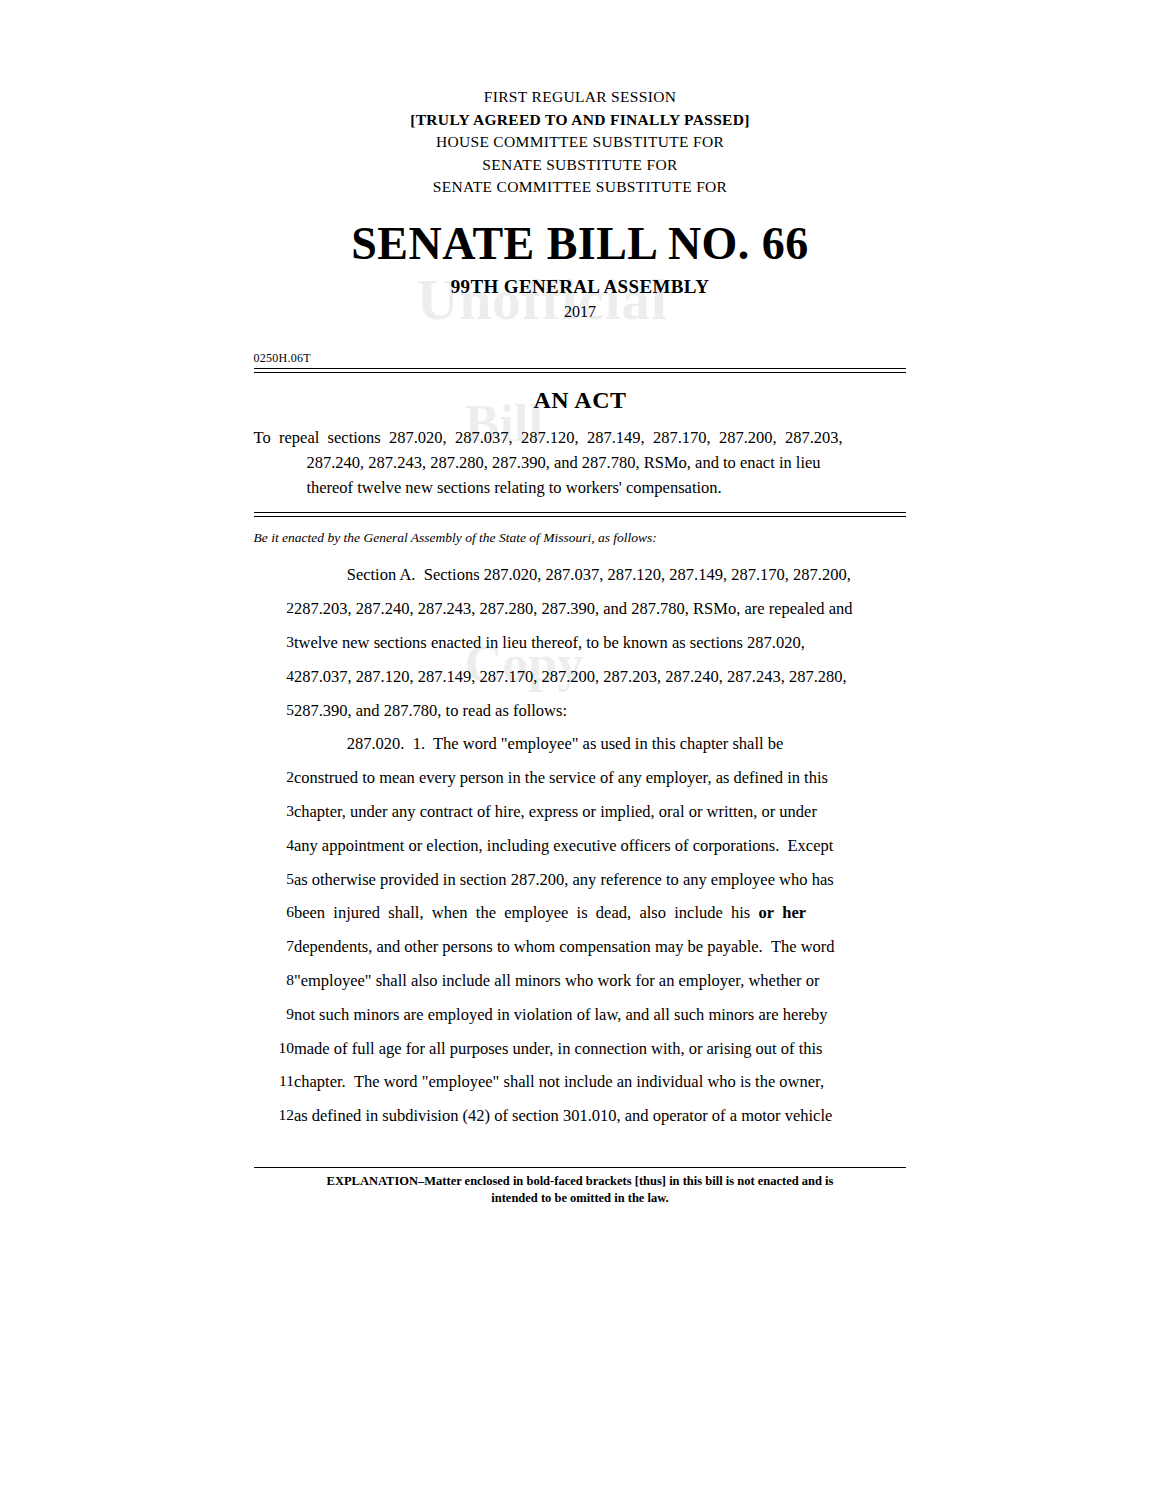Unofficial
Bill
Copy
FIRST REGULAR SESSION
[TRULY AGREED TO AND FINALLY PASSED]
HOUSE COMMITTEE SUBSTITUTE FOR
SENATE SUBSTITUTE FOR
SENATE COMMITTEE SUBSTITUTE FOR
SENATE BILL NO. 66
99TH GENERAL ASSEMBLY
2017
0250H.06T
AN ACT
To repeal sections 287.020, 287.037, 287.120, 287.149, 287.170, 287.200, 287.203,
287.240, 287.243, 287.280, 287.390, and 287.780, RSMo, and to enact in lieu
thereof twelve new sections relating to workers' compensation.
Be it enacted by the General Assembly of the State of Missouri, as follows:
| | Section A. Sections 287.020, 287.037, 287.120, 287.149, 287.170, 287.200, |
| 2 | 287.203, 287.240, 287.243, 287.280, 287.390, and 287.780, RSMo, are repealed and |
| 3 | twelve new sections enacted in lieu thereof, to be known as sections 287.020, |
| 4 | 287.037, 287.120, 287.149, 287.170, 287.200, 287.203, 287.240, 287.243, 287.280, |
| 5 | 287.390, and 287.780, to read as follows: |
| | 287.020. 1. The word "employee" as used in this chapter shall be |
| 2 | construed to mean every person in the service of any employer, as defined in this |
| 3 | chapter, under any contract of hire, express or implied, oral or written, or under |
| 4 | any appointment or election, including executive officers of corporations. Except |
| 5 | as otherwise provided in section 287.200, any reference to any employee who has |
| 6 | been injured shall, when the employee is dead, also include his or her |
| 7 | dependents, and other persons to whom compensation may be payable. The word |
| 8 | "employee" shall also include all minors who work for an employer, whether or |
| 9 | not such minors are employed in violation of law, and all such minors are hereby |
| 10 | made of full age for all purposes under, in connection with, or arising out of this |
| 11 | chapter. The word "employee" shall not include an individual who is the owner, |
| 12 | as defined in subdivision (42) of section 301.010, and operator of a motor vehicle |
EXPLANATION–Matter enclosed in bold-faced brackets [thus] in this bill is not enacted and is
intended to be omitted in the law.